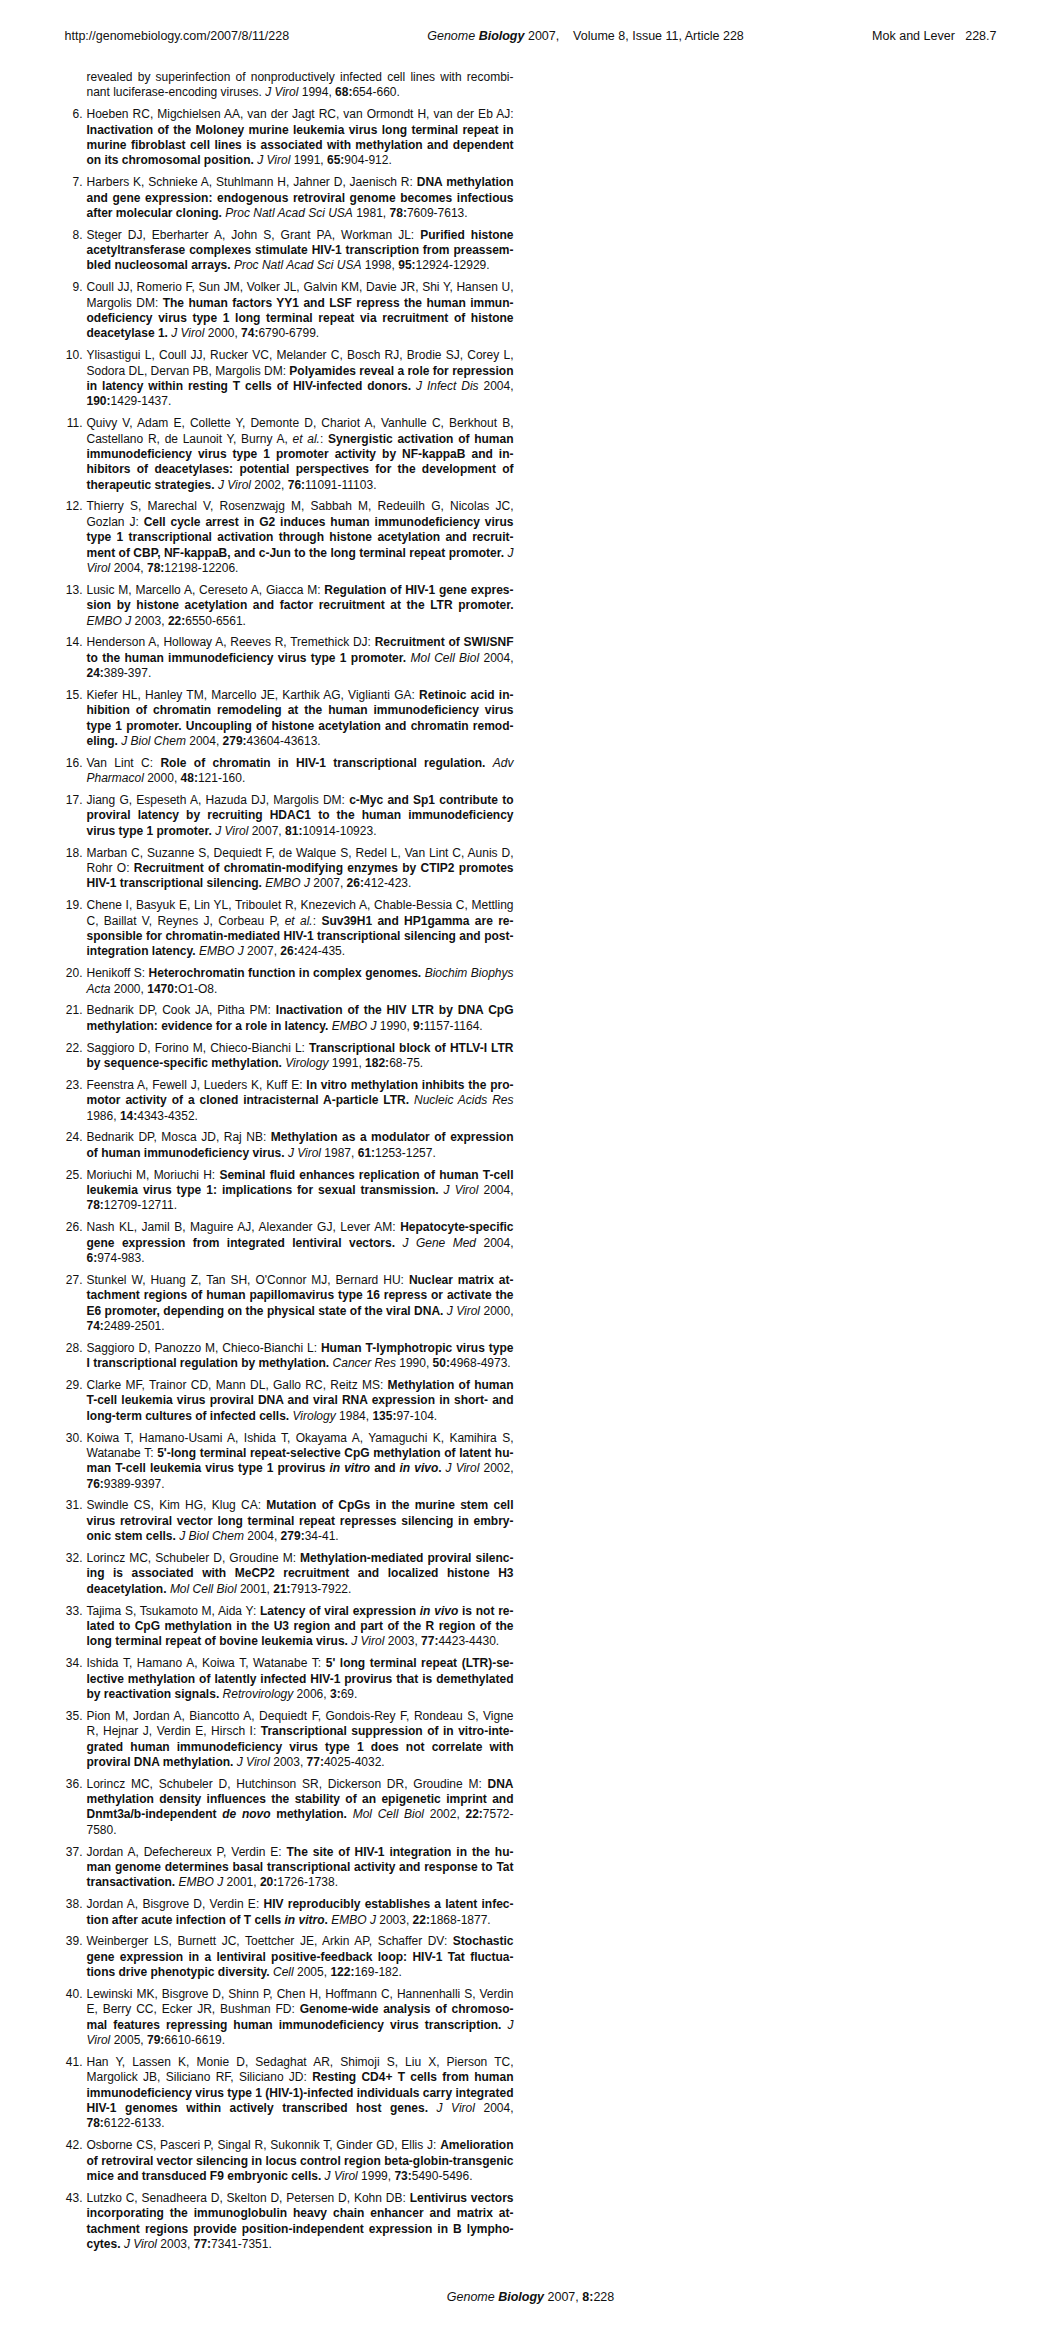http://genomebiology.com/2007/8/11/228 Genome Biology 2007, Volume 8, Issue 11, Article 228 Mok and Lever 228.7
revealed by superinfection of nonproductively infected cell lines with recombinant luciferase-encoding viruses. J Virol 1994, 68: 654-660.
Hoeben RC, Migchielsen AA, van der Jagt RC, van Ormondt H, van der Eb AJ: Inactivation of the Moloney murine leukemia virus long terminal repeat in murine fibroblast cell lines is associated with methylation and dependent on its chromosomal position. J Virol 1991, 65: 904-912.
Harbers K, Schnieke A, Stuhlmann H, Jahner D, Jaenisch R: DNA methylation and gene expression: endogenous retroviral genome becomes infectious after molecular cloning. Proc Natl Acad Sci USA 1981, 78: 7609-7613.
Steger DJ, Eberharter A, John S, Grant PA, Workman JL: Purified histone acetyltransferase complexes stimulate HIV-1 transcription from preassembled nucleosomal arrays. Proc Natl Acad Sci USA 1998, 95: 12924-12929.
Coull JJ, Romerio F, Sun JM, Volker JL, Galvin KM, Davie JR, Shi Y, Hansen U, Margolis DM: The human factors YY1 and LSF repress the human immunodeficiency virus type 1 long terminal repeat via recruitment of histone deacetylase 1. J Virol 2000, 74: 6790-6799.
Ylisastigui L, Coull JJ, Rucker VC, Melander C, Bosch RJ, Brodie SJ, Corey L, Sodora DL, Dervan PB, Margolis DM: Polyamides reveal a role for repression in latency within resting T cells of HIV-infected donors. J Infect Dis 2004, 190: 1429-1437.
Quivy V, Adam E, Collette Y, Demonte D, Chariot A, Vanhulle C, Berkhout B, Castellano R, de Launoit Y, Burny A, et al.: Synergistic activation of human immunodeficiency virus type 1 promoter activity by NF-kappaB and inhibitors of deacetylases: potential perspectives for the development of therapeutic strategies. J Virol 2002, 76: 11091-11103.
Thierry S, Marechal V, Rosenzwajg M, Sabbah M, Redeuilh G, Nicolas JC, Gozlan J: Cell cycle arrest in G2 induces human immunodeficiency virus type 1 transcriptional activation through histone acetylation and recruitment of CBP, NF-kappaB, and c-Jun to the long terminal repeat promoter. J Virol 2004, 78: 12198-12206.
Lusic M, Marcello A, Cereseto A, Giacca M: Regulation of HIV-1 gene expression by histone acetylation and factor recruitment at the LTR promoter. EMBO J 2003, 22: 6550-6561.
Henderson A, Holloway A, Reeves R, Tremethick DJ: Recruitment of SWI/SNF to the human immunodeficiency virus type 1 promoter. Mol Cell Biol 2004, 24: 389-397.
Kiefer HL, Hanley TM, Marcello JE, Karthik AG, Viglianti GA: Retinoic acid inhibition of chromatin remodeling at the human immunodeficiency virus type 1 promoter. Uncoupling of histone acetylation and chromatin remodeling. J Biol Chem 2004, 279: 43604-43613.
Van Lint C: Role of chromatin in HIV-1 transcriptional regulation. Adv Pharmacol 2000, 48: 121-160.
Jiang G, Espeseth A, Hazuda DJ, Margolis DM: c-Myc and Sp1 contribute to proviral latency by recruiting HDAC1 to the human immunodeficiency virus type 1 promoter. J Virol 2007, 81: 10914-10923.
Marban C, Suzanne S, Dequiedt F, de Walque S, Redel L, Van Lint C, Aunis D, Rohr O: Recruitment of chromatin-modifying enzymes by CTIP2 promotes HIV-1 transcriptional silencing. EMBO J 2007, 26: 412-423.
Chene I, Basyuk E, Lin YL, Triboulet R, Knezevich A, Chable-Bessia C, Mettling C, Baillat V, Reynes J, Corbeau P, et al.: Suv39H1 and HP1gamma are responsible for chromatin-mediated HIV-1 transcriptional silencing and post-integration latency. EMBO J 2007, 26: 424-435.
Henikoff S: Heterochromatin function in complex genomes. Biochim Biophys Acta 2000, 1470: O1-O8.
Bednarik DP, Cook JA, Pitha PM: Inactivation of the HIV LTR by DNA CpG methylation: evidence for a role in latency. EMBO J 1990, 9: 1157-1164.
Saggioro D, Forino M, Chieco-Bianchi L: Transcriptional block of HTLV-I LTR by sequence-specific methylation. Virology 1991, 182: 68-75.
Feenstra A, Fewell J, Lueders K, Kuff E: In vitro methylation inhibits the promotor activity of a cloned intracisternal A-particle LTR. Nucleic Acids Res 1986, 14: 4343-4352.
Bednarik DP, Mosca JD, Raj NB: Methylation as a modulator of expression of human immunodeficiency virus. J Virol 1987, 61: 1253-1257.
Moriuchi M, Moriuchi H: Seminal fluid enhances replication of human T-cell leukemia virus type 1: implications for sexual transmission. J Virol 2004, 78: 12709-12711.
Nash KL, Jamil B, Maguire AJ, Alexander GJ, Lever AM: Hepatocyte-specific gene expression from integrated lentiviral vectors. J Gene Med 2004, 6: 974-983.
Stunkel W, Huang Z, Tan SH, O'Connor MJ, Bernard HU: Nuclear matrix attachment regions of human papillomavirus type 16 repress or activate the E6 promoter, depending on the physical state of the viral DNA. J Virol 2000, 74: 2489-2501.
Saggioro D, Panozzo M, Chieco-Bianchi L: Human T-lymphotropic virus type I transcriptional regulation by methylation. Cancer Res 1990, 50: 4968-4973.
Clarke MF, Trainor CD, Mann DL, Gallo RC, Reitz MS: Methylation of human T-cell leukemia virus proviral DNA and viral RNA expression in short- and long-term cultures of infected cells. Virology 1984, 135: 97-104.
Koiwa T, Hamano-Usami A, Ishida T, Okayama A, Yamaguchi K, Kamihira S, Watanabe T: 5'-long terminal repeat-selective CpG methylation of latent human T-cell leukemia virus type 1 provirus in vitro and in vivo. J Virol 2002, 76: 9389-9397.
Swindle CS, Kim HG, Klug CA: Mutation of CpGs in the murine stem cell virus retroviral vector long terminal repeat represses silencing in embryonic stem cells. J Biol Chem 2004, 279: 34-41.
Lorincz MC, Schubeler D, Groudine M: Methylation-mediated proviral silencing is associated with MeCP2 recruitment and localized histone H3 deacetylation. Mol Cell Biol 2001, 21: 7913-7922.
Tajima S, Tsukamoto M, Aida Y: Latency of viral expression in vivo is not related to CpG methylation in the U3 region and part of the R region of the long terminal repeat of bovine leukemia virus. J Virol 2003, 77: 4423-4430.
Ishida T, Hamano A, Koiwa T, Watanabe T: 5' long terminal repeat (LTR)-selective methylation of latently infected HIV-1 provirus that is demethylated by reactivation signals. Retrovirology 2006, 3: 69.
Pion M, Jordan A, Biancotto A, Dequiedt F, Gondois-Rey F, Rondeau S, Vigne R, Hejnar J, Verdin E, Hirsch I: Transcriptional suppression of in vitro-integrated human immunodeficiency virus type 1 does not correlate with proviral DNA methylation. J Virol 2003, 77: 4025-4032.
Lorincz MC, Schubeler D, Hutchinson SR, Dickerson DR, Groudine M: DNA methylation density influences the stability of an epigenetic imprint and Dnmt3a/b-independent de novo methylation. Mol Cell Biol 2002, 22: 7572-7580.
Jordan A, Defechereux P, Verdin E: The site of HIV-1 integration in the human genome determines basal transcriptional activity and response to Tat transactivation. EMBO J 2001, 20: 1726-1738.
Jordan A, Bisgrove D, Verdin E: HIV reproducibly establishes a latent infection after acute infection of T cells in vitro. EMBO J 2003, 22: 1868-1877.
Weinberger LS, Burnett JC, Toettcher JE, Arkin AP, Schaffer DV: Stochastic gene expression in a lentiviral positive-feedback loop: HIV-1 Tat fluctuations drive phenotypic diversity. Cell 2005, 122: 169-182.
Lewinski MK, Bisgrove D, Shinn P, Chen H, Hoffmann C, Hannenhalli S, Verdin E, Berry CC, Ecker JR, Bushman FD: Genome-wide analysis of chromosomal features repressing human immunodeficiency virus transcription. J Virol 2005, 79: 6610-6619.
Han Y, Lassen K, Monie D, Sedaghat AR, Shimoji S, Liu X, Pierson TC, Margolick JB, Siliciano RF, Siliciano JD: Resting CD4+ T cells from human immunodeficiency virus type 1 (HIV-1)-infected individuals carry integrated HIV-1 genomes within actively transcribed host genes. J Virol 2004, 78: 6122-6133.
Osborne CS, Pasceri P, Singal R, Sukonnik T, Ginder GD, Ellis J: Amelioration of retroviral vector silencing in locus control region beta-globin-transgenic mice and transduced F9 embryonic cells. J Virol 1999, 73: 5490-5496.
Lutzko C, Senadheera D, Skelton D, Petersen D, Kohn DB: Lentivirus vectors incorporating the immunoglobulin heavy chain enhancer and matrix attachment regions provide position-independent expression in B lymphocytes. J Virol 2003, 77: 7341-7351.
Genome Biology 2007, 8: 228